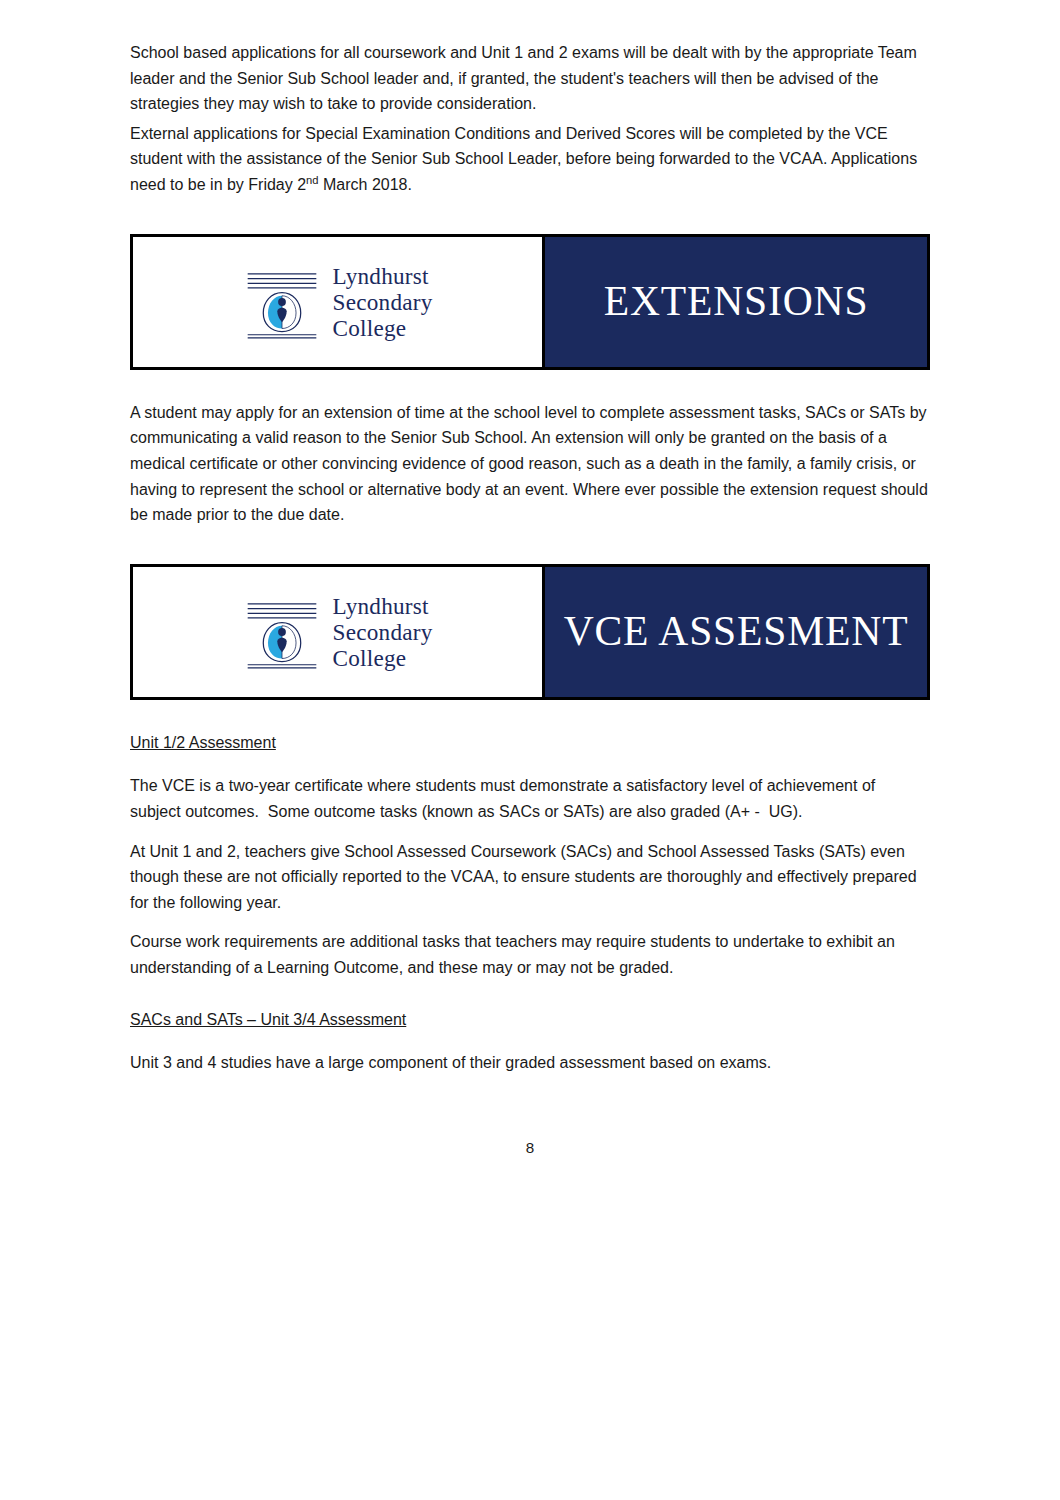School based applications for all coursework and Unit 1 and 2 exams will be dealt with by the appropriate Team leader and the Senior Sub School leader and, if granted, the student's teachers will then be advised of the strategies they may wish to take to provide consideration.
External applications for Special Examination Conditions and Derived Scores will be completed by the VCE student with the assistance of the Senior Sub School Leader, before being forwarded to the VCAA. Applications need to be in by Friday 2nd March 2018.
Lyndhurst Secondary College
EXTENSIONS
A student may apply for an extension of time at the school level to complete assessment tasks, SACs or SATs by communicating a valid reason to the Senior Sub School. An extension will only be granted on the basis of a medical certificate or other convincing evidence of good reason, such as a death in the family, a family crisis, or having to represent the school or alternative body at an event. Where ever possible the extension request should be made prior to the due date.
Lyndhurst Secondary College
VCE ASSESMENT
Unit 1/2 Assessment
The VCE is a two-year certificate where students must demonstrate a satisfactory level of achievement of subject outcomes. Some outcome tasks (known as SACs or SATs) are also graded (A+ - UG).
At Unit 1 and 2, teachers give School Assessed Coursework (SACs) and School Assessed Tasks (SATs) even though these are not officially reported to the VCAA, to ensure students are thoroughly and effectively prepared for the following year.
Course work requirements are additional tasks that teachers may require students to undertake to exhibit an understanding of a Learning Outcome, and these may or may not be graded.
SACs and SATs – Unit 3/4 Assessment
Unit 3 and 4 studies have a large component of their graded assessment based on exams.
8